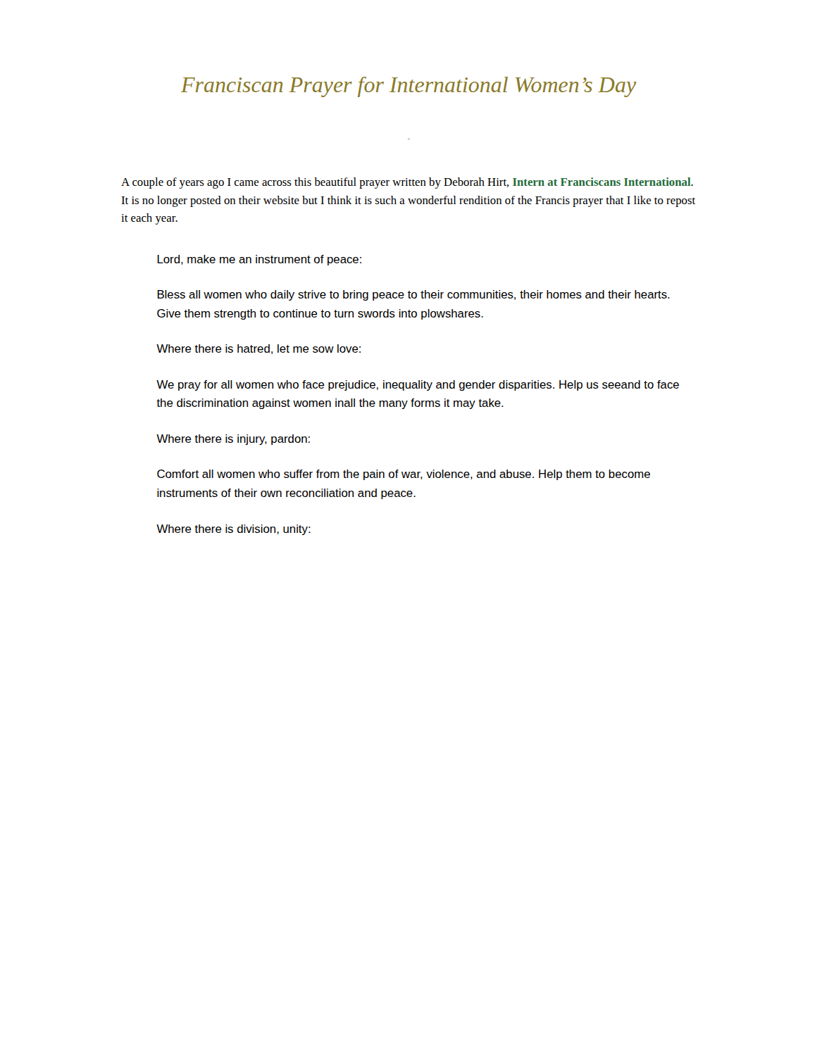Franciscan Prayer for International Women’s Day
A couple of years ago I came across this beautiful prayer written by Deborah Hirt, Intern at Franciscans International. It is no longer posted on their website but I think it is such a wonderful rendition of the Francis prayer that I like to repost it each year.
Lord, make me an instrument of peace:
Bless all women who daily strive to bring peace to their communities, their homes and their hearts. Give them strength to continue to turn swords into plowshares.
Where there is hatred, let me sow love:
We pray for all women who face prejudice, inequality and gender disparities. Help us seeand to face the discrimination against women inall the many forms it may take.
Where there is injury, pardon:
Comfort all women who suffer from the pain of war, violence, and abuse. Help them to become instruments of their own reconciliation and peace.
Where there is division, unity: